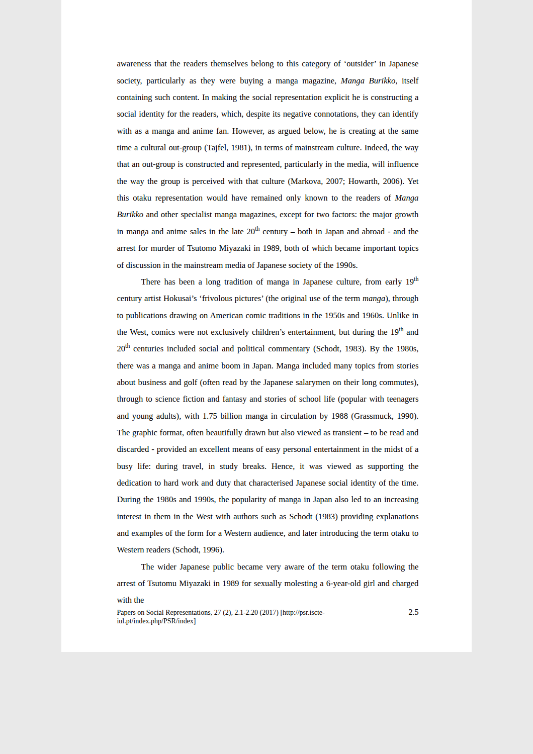awareness that the readers themselves belong to this category of ‘outsider’ in Japanese society, particularly as they were buying a manga magazine, Manga Burikko, itself containing such content. In making the social representation explicit he is constructing a social identity for the readers, which, despite its negative connotations, they can identify with as a manga and anime fan. However, as argued below, he is creating at the same time a cultural out-group (Tajfel, 1981), in terms of mainstream culture. Indeed, the way that an out-group is constructed and represented, particularly in the media, will influence the way the group is perceived with that culture (Markova, 2007; Howarth, 2006). Yet this otaku representation would have remained only known to the readers of Manga Burikko and other specialist manga magazines, except for two factors: the major growth in manga and anime sales in the late 20th century – both in Japan and abroad - and the arrest for murder of Tsutomo Miyazaki in 1989, both of which became important topics of discussion in the mainstream media of Japanese society of the 1990s.
There has been a long tradition of manga in Japanese culture, from early 19th century artist Hokusai’s ‘frivolous pictures’ (the original use of the term manga), through to publications drawing on American comic traditions in the 1950s and 1960s. Unlike in the West, comics were not exclusively children’s entertainment, but during the 19th and 20th centuries included social and political commentary (Schodt, 1983). By the 1980s, there was a manga and anime boom in Japan. Manga included many topics from stories about business and golf (often read by the Japanese salarymen on their long commutes), through to science fiction and fantasy and stories of school life (popular with teenagers and young adults), with 1.75 billion manga in circulation by 1988 (Grassmuck, 1990). The graphic format, often beautifully drawn but also viewed as transient – to be read and discarded - provided an excellent means of easy personal entertainment in the midst of a busy life: during travel, in study breaks. Hence, it was viewed as supporting the dedication to hard work and duty that characterised Japanese social identity of the time. During the 1980s and 1990s, the popularity of manga in Japan also led to an increasing interest in them in the West with authors such as Schodt (1983) providing explanations and examples of the form for a Western audience, and later introducing the term otaku to Western readers (Schodt, 1996).
The wider Japanese public became very aware of the term otaku following the arrest of Tsutomu Miyazaki in 1989 for sexually molesting a 6-year-old girl and charged with the
Papers on Social Representations, 27 (2), 2.1-2.20 (2017) [http://psr.iscte-iul.pt/index.php/PSR/index]
2.5